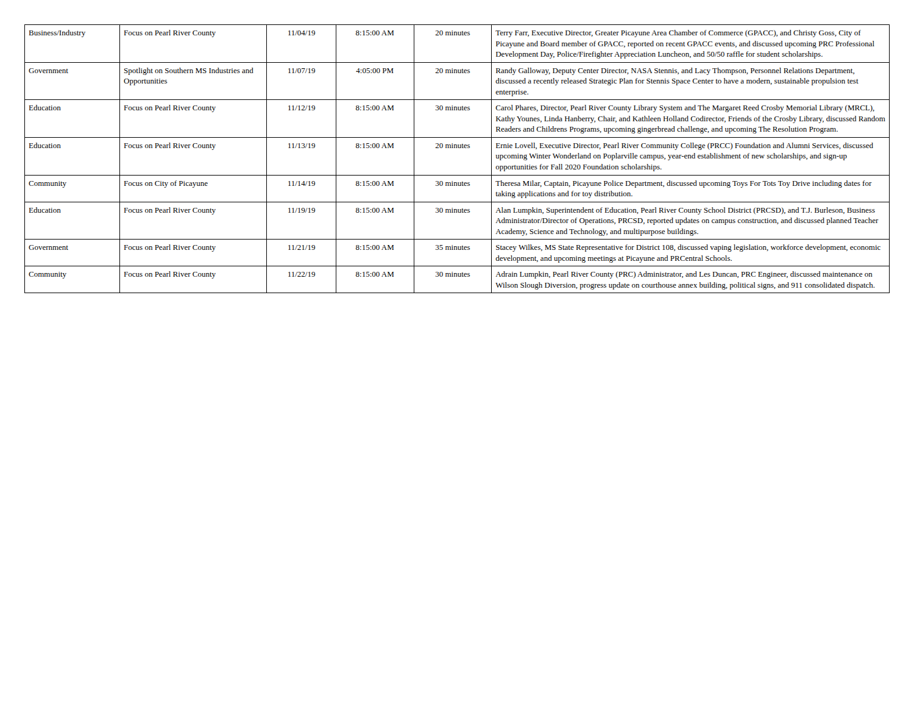| Business/Industry | Focus on Pearl River County | 11/04/19 | 8:15:00 AM | 20 minutes | Terry Farr, Executive Director, Greater Picayune Area Chamber of Commerce (GPACC), and Christy Goss, City of Picayune and Board member of GPACC, reported on recent GPACC events, and discussed upcoming PRC Professional Development Day, Police/Firefighter Appreciation Luncheon, and 50/50 raffle for student scholarships. |
| Government | Spotlight on Southern MS Industries and Opportunities | 11/07/19 | 4:05:00 PM | 20 minutes | Randy Galloway, Deputy Center Director, NASA Stennis, and Lacy Thompson, Personnel Relations Department, discussed a recently released Strategic Plan for Stennis Space Center to have a modern, sustainable propulsion test enterprise. |
| Education | Focus on Pearl River County | 11/12/19 | 8:15:00 AM | 30 minutes | Carol Phares, Director, Pearl River County Library System and The Margaret Reed Crosby Memorial Library (MRCL), Kathy Younes, Linda Hanberry, Chair, and Kathleen Holland Codirector, Friends of the Crosby Library, discussed Random Readers and Childrens Programs, upcoming gingerbread challenge, and upcoming The Resolution Program. |
| Education | Focus on Pearl River County | 11/13/19 | 8:15:00 AM | 20 minutes | Ernie Lovell, Executive Director, Pearl River Community College (PRCC) Foundation and Alumni Services, discussed upcoming Winter Wonderland on Poplarville campus, year-end establishment of new scholarships, and sign-up opportunities for Fall 2020 Foundation scholarships. |
| Community | Focus on City of Picayune | 11/14/19 | 8:15:00 AM | 30 minutes | Theresa Milar, Captain, Picayune Police Department, discussed upcoming Toys For Tots Toy Drive including dates for taking applications and for toy distribution. |
| Education | Focus on Pearl River County | 11/19/19 | 8:15:00 AM | 30 minutes | Alan Lumpkin, Superintendent of Education, Pearl River County School District (PRCSD), and T.J. Burleson, Business Administrator/Director of Operations, PRCSD, reported updates on campus construction, and discussed planned Teacher Academy, Science and Technology, and multipurpose buildings. |
| Government | Focus on Pearl River County | 11/21/19 | 8:15:00 AM | 35 minutes | Stacey Wilkes, MS State Representative for District 108, discussed vaping legislation, workforce development, economic development, and upcoming meetings at Picayune and PRCentral Schools. |
| Community | Focus on Pearl River County | 11/22/19 | 8:15:00 AM | 30 minutes | Adrain Lumpkin, Pearl River County (PRC) Administrator, and Les Duncan, PRC Engineer, discussed maintenance on Wilson Slough Diversion, progress update on courthouse annex building, political signs, and 911 consolidated dispatch. |